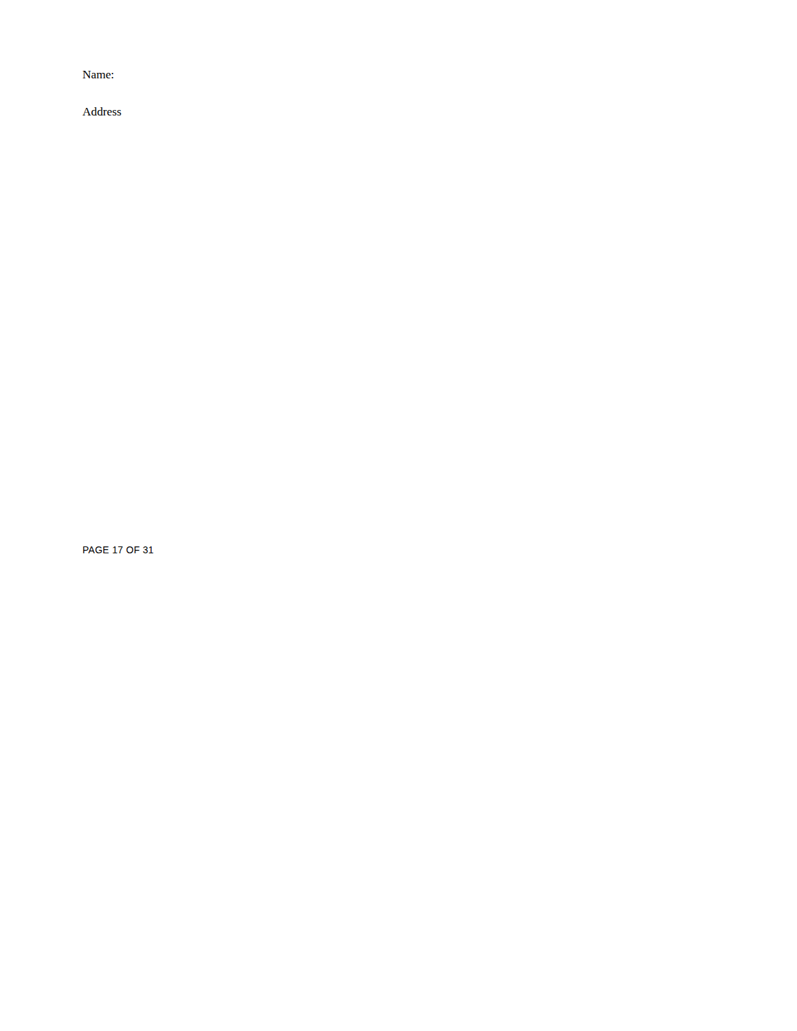Name:
Address
PAGE 17 OF 31